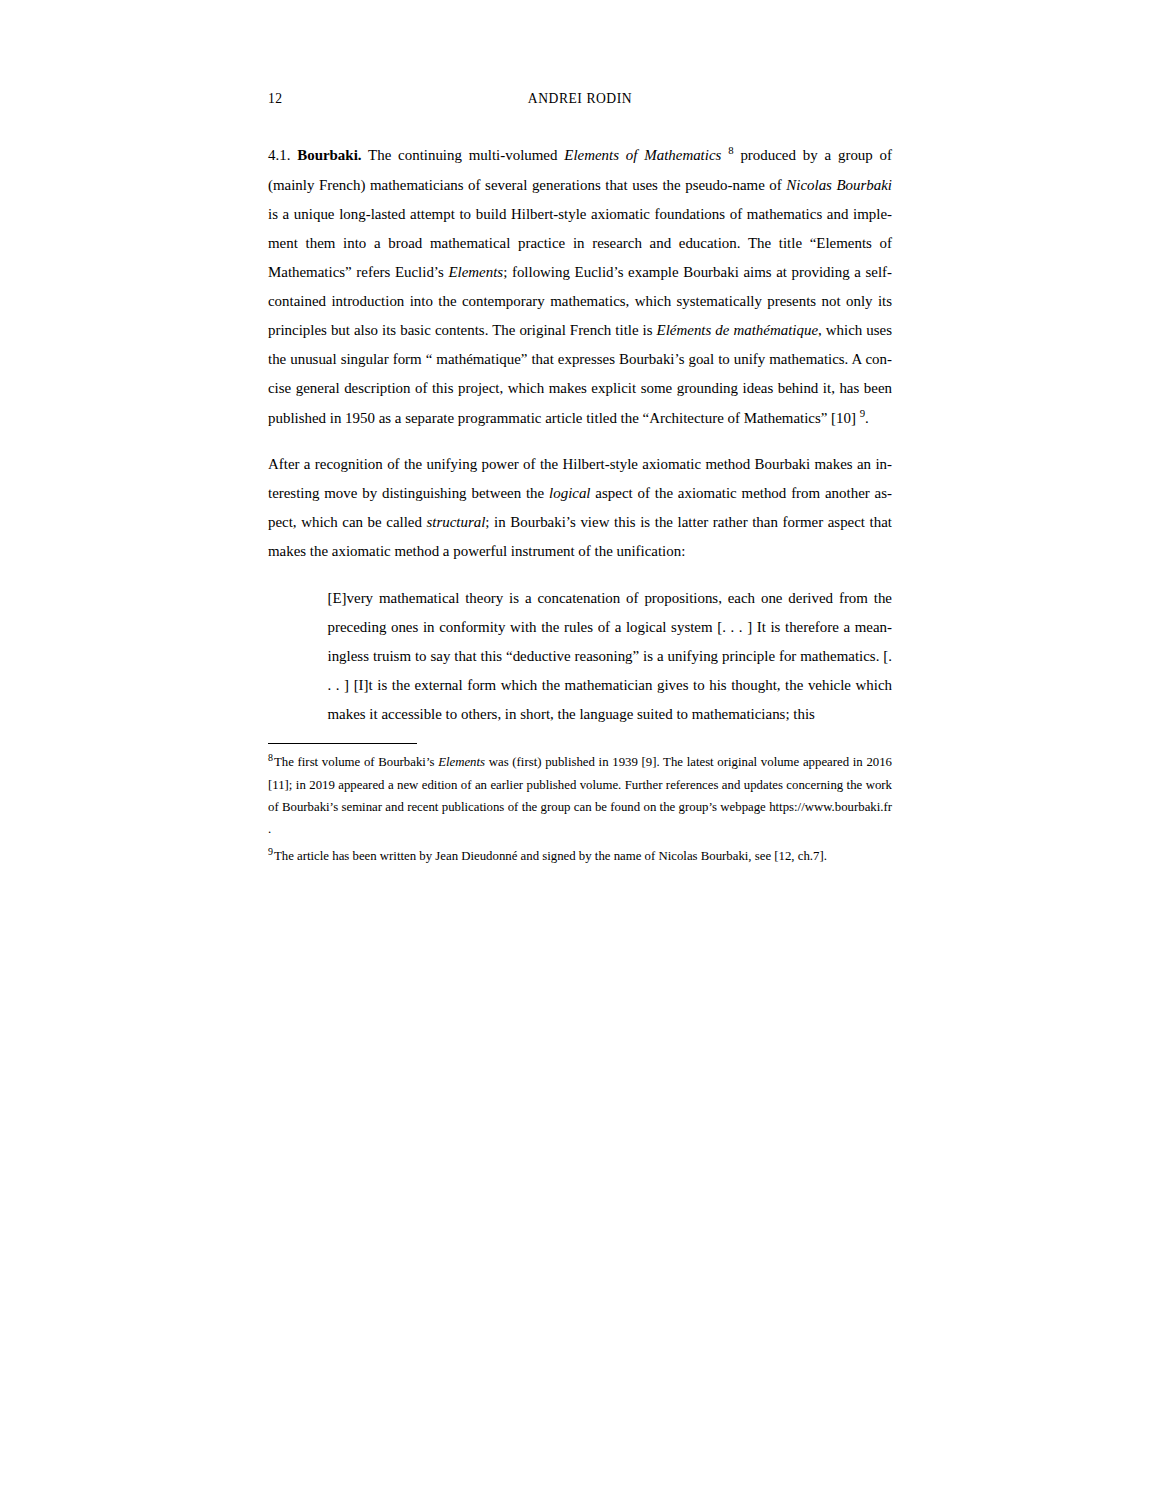12 ANDREI RODIN
4.1. Bourbaki. The continuing multi-volumed Elements of Mathematics 8 produced by a group of (mainly French) mathematicians of several generations that uses the pseudo-name of Nicolas Bourbaki is a unique long-lasted attempt to build Hilbert-style axiomatic foundations of mathematics and implement them into a broad mathematical practice in research and education. The title “Elements of Mathematics” refers Euclid’s Elements; following Euclid’s example Bourbaki aims at providing a self-contained introduction into the contemporary mathematics, which systematically presents not only its principles but also its basic contents. The original French title is Eléments de mathématique, which uses the unusual singular form “ mathématique” that expresses Bourbaki’s goal to unify mathematics. A concise general description of this project, which makes explicit some grounding ideas behind it, has been published in 1950 as a separate programmatic article titled the “Architecture of Mathematics” [10] 9.
After a recognition of the unifying power of the Hilbert-style axiomatic method Bourbaki makes an interesting move by distinguishing between the logical aspect of the axiomatic method from another aspect, which can be called structural; in Bourbaki’s view this is the latter rather than former aspect that makes the axiomatic method a powerful instrument of the unification:
[E]very mathematical theory is a concatenation of propositions, each one derived from the preceding ones in conformity with the rules of a logical system [. . . ] It is therefore a meaningless truism to say that this “deductive reasoning” is a unifying principle for mathematics. [. . . ] [I]t is the external form which the mathematician gives to his thought, the vehicle which makes it accessible to others, in short, the language suited to mathematicians; this
8 The first volume of Bourbaki’s Elements was (first) published in 1939 [9]. The latest original volume appeared in 2016 [11]; in 2019 appeared a new edition of an earlier published volume. Further references and updates concerning the work of Bourbaki’s seminar and recent publications of the group can be found on the group’s webpage https://www.bourbaki.fr .
9 The article has been written by Jean Dieudonné and signed by the name of Nicolas Bourbaki, see [12, ch.7].